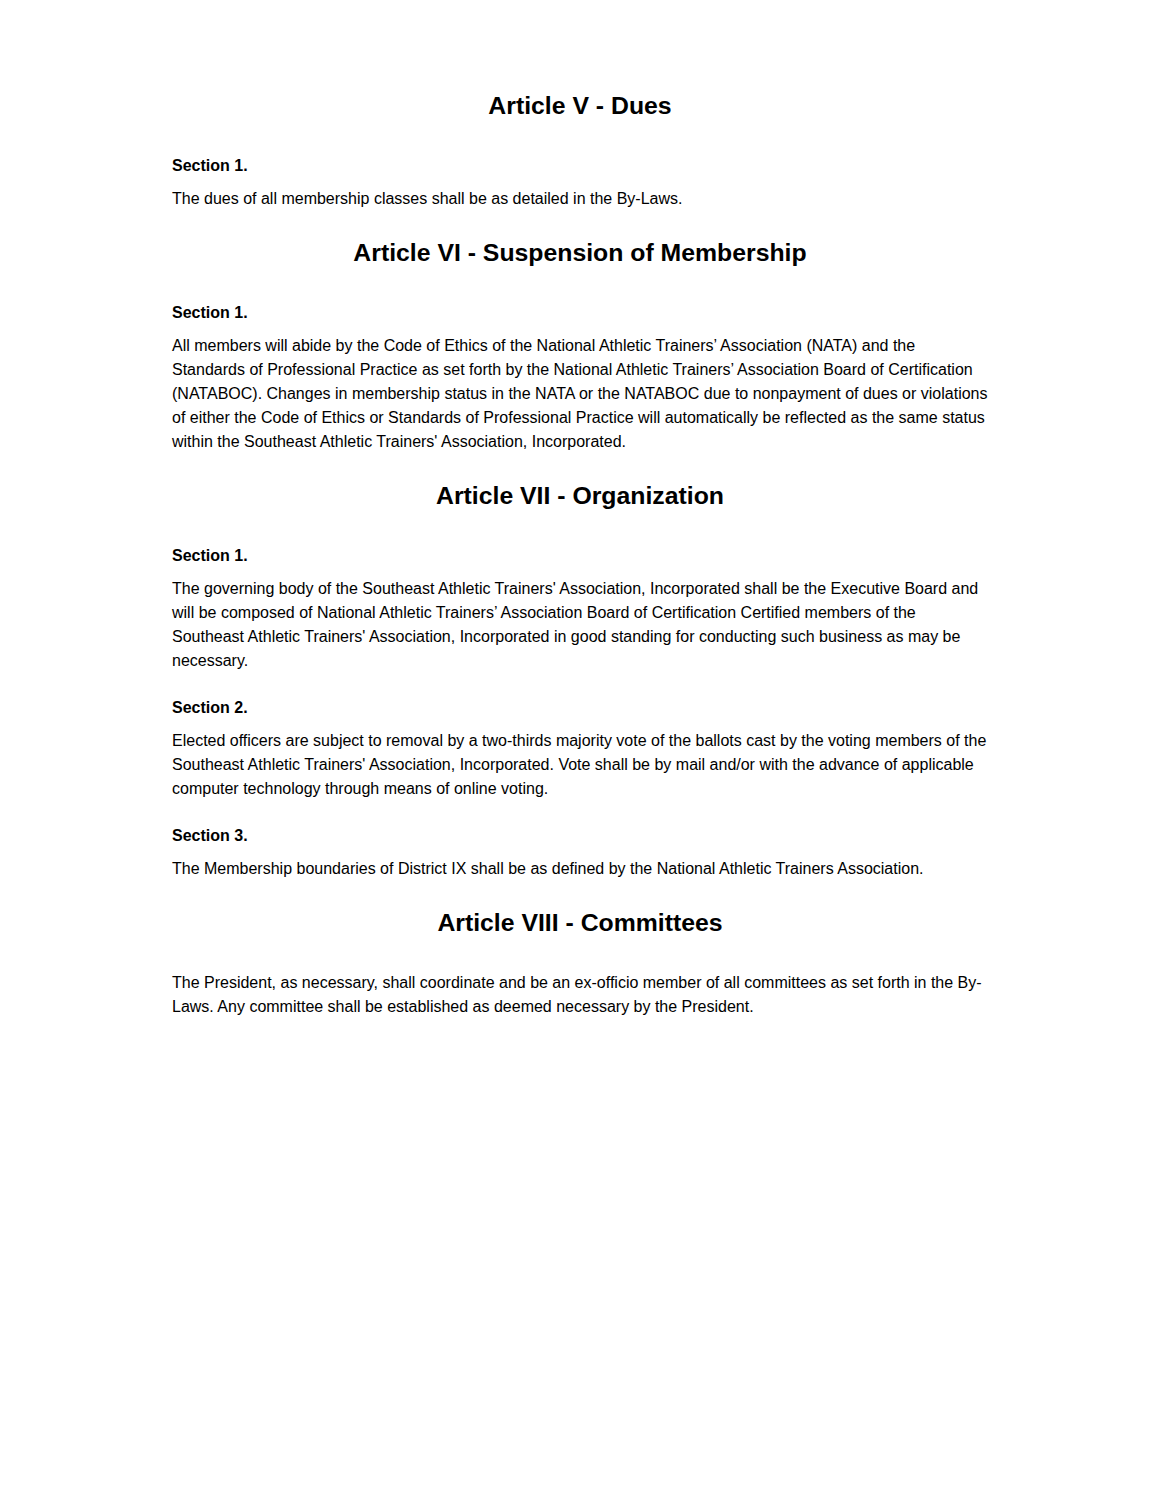Article V - Dues
Section 1.
The dues of all membership classes shall be as detailed in the By-Laws.
Article VI - Suspension of Membership
Section 1.
All members will abide by the Code of Ethics of the National Athletic Trainers’ Association (NATA) and the Standards of Professional Practice as set forth by the National Athletic Trainers’ Association Board of Certification (NATABOC). Changes in membership status in the NATA or the NATABOC due to nonpayment of dues or violations of either the Code of Ethics or Standards of Professional Practice will automatically be reflected as the same status within the Southeast Athletic Trainers' Association, Incorporated.
Article VII - Organization
Section 1.
The governing body of the Southeast Athletic Trainers' Association, Incorporated shall be the Executive Board and will be composed of National Athletic Trainers’ Association Board of Certification Certified members of the Southeast Athletic Trainers' Association, Incorporated in good standing for conducting such business as may be necessary.
Section 2.
Elected officers are subject to removal by a two-thirds majority vote of the ballots cast by the voting members of the Southeast Athletic Trainers' Association, Incorporated. Vote shall be by mail and/or with the advance of applicable computer technology through means of online voting.
Section 3.
The Membership boundaries of District IX shall be as defined by the National Athletic Trainers Association.
Article VIII - Committees
The President, as necessary, shall coordinate and be an ex-officio member of all committees as set forth in the By-Laws. Any committee shall be established as deemed necessary by the President.